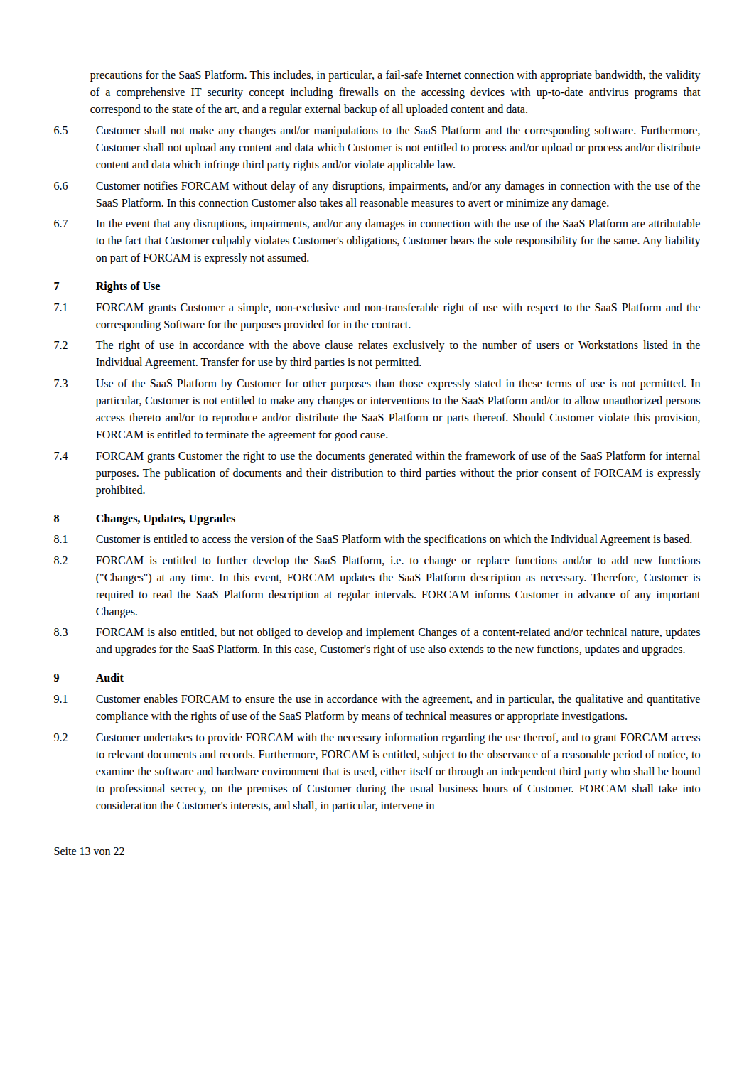precautions for the SaaS Platform. This includes, in particular, a fail-safe Internet connection with appropriate bandwidth, the validity of a comprehensive IT security concept including firewalls on the accessing devices with up-to-date antivirus programs that correspond to the state of the art, and a regular external backup of all uploaded content and data.
6.5
Customer shall not make any changes and/or manipulations to the SaaS Platform and the corresponding software. Furthermore, Customer shall not upload any content and data which Customer is not entitled to process and/or upload or process and/or distribute content and data which infringe third party rights and/or violate applicable law.
6.6
Customer notifies FORCAM without delay of any disruptions, impairments, and/or any damages in connection with the use of the SaaS Platform. In this connection Customer also takes all reasonable measures to avert or minimize any damage.
6.7
In the event that any disruptions, impairments, and/or any damages in connection with the use of the SaaS Platform are attributable to the fact that Customer culpably violates Customer's obligations, Customer bears the sole responsibility for the same. Any liability on part of FORCAM is expressly not assumed.
7 Rights of Use
7.1
FORCAM grants Customer a simple, non-exclusive and non-transferable right of use with respect to the SaaS Platform and the corresponding Software for the purposes provided for in the contract.
7.2
The right of use in accordance with the above clause relates exclusively to the number of users or Workstations listed in the Individual Agreement. Transfer for use by third parties is not permitted.
7.3
Use of the SaaS Platform by Customer for other purposes than those expressly stated in these terms of use is not permitted. In particular, Customer is not entitled to make any changes or interventions to the SaaS Platform and/or to allow unauthorized persons access thereto and/or to reproduce and/or distribute the SaaS Platform or parts thereof. Should Customer violate this provision, FORCAM is entitled to terminate the agreement for good cause.
7.4
FORCAM grants Customer the right to use the documents generated within the framework of use of the SaaS Platform for internal purposes. The publication of documents and their distribution to third parties without the prior consent of FORCAM is expressly prohibited.
8 Changes, Updates, Upgrades
8.1
Customer is entitled to access the version of the SaaS Platform with the specifications on which the Individual Agreement is based.
8.2
FORCAM is entitled to further develop the SaaS Platform, i.e. to change or replace functions and/or to add new functions ("Changes") at any time. In this event, FORCAM updates the SaaS Platform description as necessary. Therefore, Customer is required to read the SaaS Platform description at regular intervals. FORCAM informs Customer in advance of any important Changes.
8.3
FORCAM is also entitled, but not obliged to develop and implement Changes of a content-related and/or technical nature, updates and upgrades for the SaaS Platform. In this case, Customer's right of use also extends to the new functions, updates and upgrades.
9 Audit
9.1
Customer enables FORCAM to ensure the use in accordance with the agreement, and in particular, the qualitative and quantitative compliance with the rights of use of the SaaS Platform by means of technical measures or appropriate investigations.
9.2
Customer undertakes to provide FORCAM with the necessary information regarding the use thereof, and to grant FORCAM access to relevant documents and records. Furthermore, FORCAM is entitled, subject to the observance of a reasonable period of notice, to examine the software and hardware environment that is used, either itself or through an independent third party who shall be bound to professional secrecy, on the premises of Customer during the usual business hours of Customer. FORCAM shall take into consideration the Customer's interests, and shall, in particular, intervene in
Seite 13 von 22